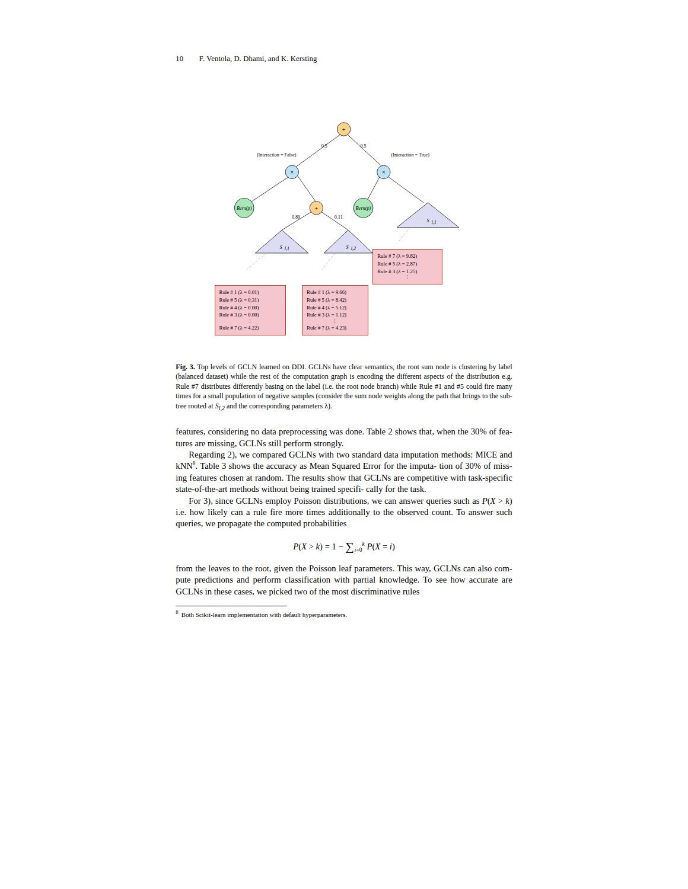10 F. Ventola, D. Dhami, and K. Kersting
+ 0.5 0.5 (Interaction = False) (Interaction = True) × × Bern(p) + 0.89 0.11 Bern(p) S l,1 S l,1 S l,2
Rule # 1 (λ = 0.01)
Rule # 5 (λ = 0.31)
Rule # 4 (λ = 0.00)
Rule # 3 (λ = 0.00)
⋮
Rule # 7 (λ = 4.22)
Rule # 1 (λ = 9.66)
Rule # 5 (λ = 8.42)
Rule # 4 (λ = 5.12)
Rule # 3 (λ = 1.12)
⋮
Rule # 7 (λ = 4.23)
Rule # 7 (λ = 9.82)
Rule # 5 (λ = 2.87)
Rule # 3 (λ = 1.25)
⋮
Fig. 3. Top levels of GCLN learned on DDI. GCLNs have clear semantics, the root sum node is clustering by label (balanced dataset) while the rest of the computation graph is encoding the different aspects of the distribution e.g. Rule #7 distributes differently basing on the label (i.e. the root node branch) while Rule #1 and #5 could fire many times for a small population of negative samples (consider the sum node weights along the path that brings to the sub-tree rooted at Sl,2 and the corresponding parameters λ).
features, considering no data preprocessing was done. Table 2 shows that, when the 30% of features are missing, GCLNs still perform strongly.
Regarding 2), we compared GCLNs with two standard data imputation methods: MICE and kNN8. Table 3 shows the accuracy as Mean Squared Error for the imputa- tion of 30% of missing features chosen at random. The results show that GCLNs are competitive with task-specific state-of-the-art methods without being trained specifi- cally for the task.
For 3), since GCLNs employ Poisson distributions, we can answer queries such as P(X > k) i.e. how likely can a rule fire more times additionally to the observed count. To answer such queries, we propagate the computed probabilities
P(X > k) = 1 − ∑ i=0k P(X = i)
from the leaves to the root, given the Poisson leaf parameters. This way, GCLNs can also compute predictions and perform classification with partial knowledge. To see how accurate are GCLNs in these cases, we picked two of the most discriminative rules
8 Both Scikit-learn implementation with default hyperparameters.